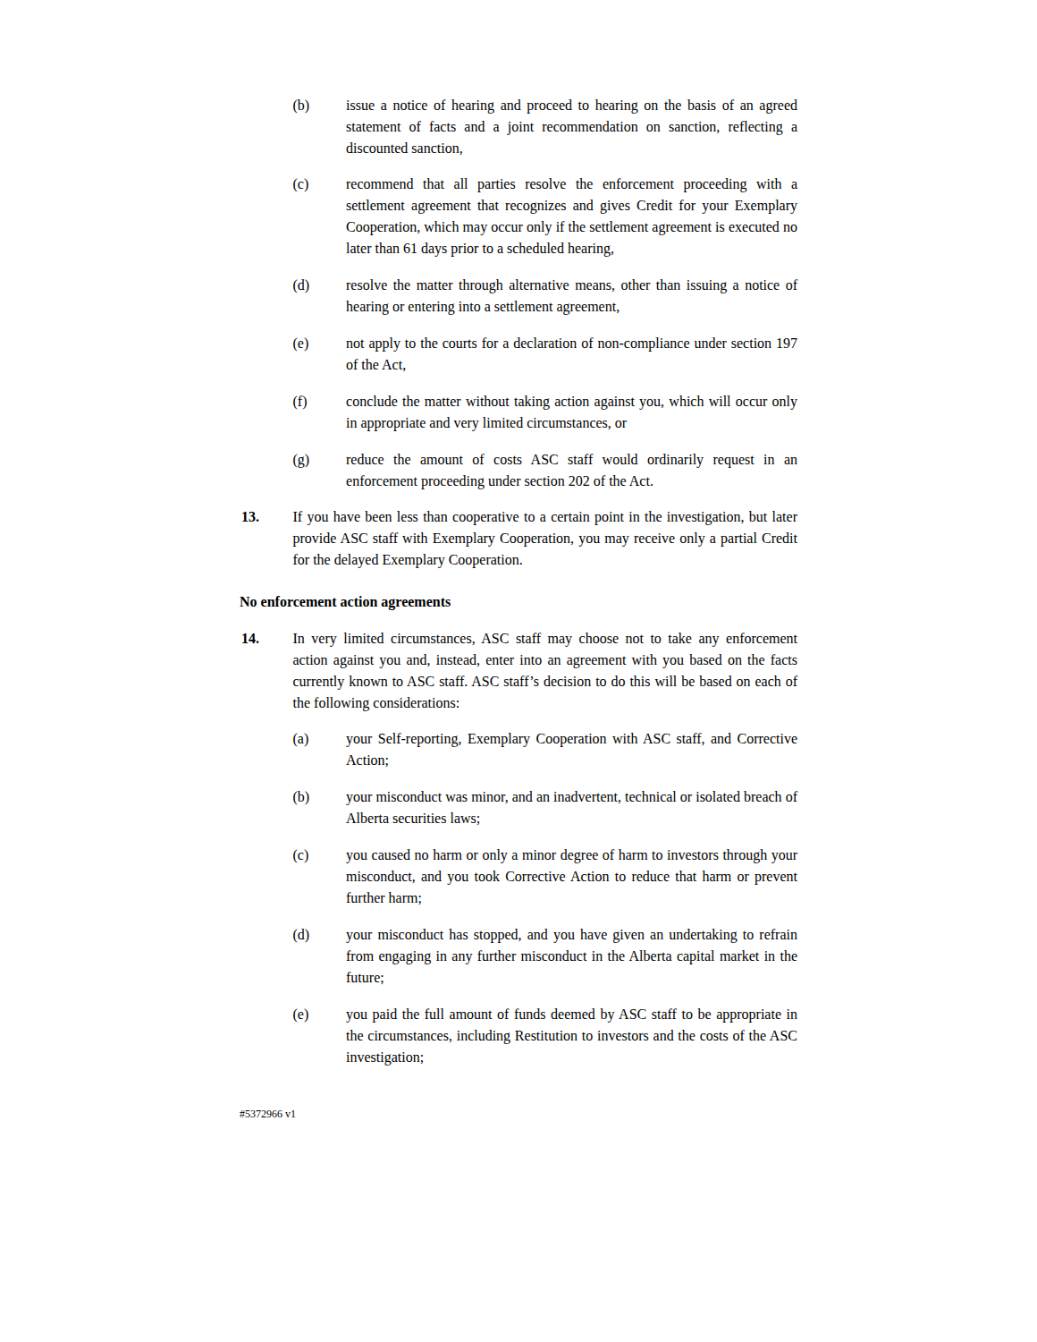(b)
issue a notice of hearing and proceed to hearing on the basis of an agreed statement of facts and a joint recommendation on sanction, reflecting a discounted sanction,
(c)
recommend that all parties resolve the enforcement proceeding with a settlement agreement that recognizes and gives Credit for your Exemplary Cooperation, which may occur only if the settlement agreement is executed no later than 61 days prior to a scheduled hearing,
(d)
resolve the matter through alternative means, other than issuing a notice of hearing or entering into a settlement agreement,
(e)
not apply to the courts for a declaration of non-compliance under section 197 of the Act,
(f)
conclude the matter without taking action against you, which will occur only in appropriate and very limited circumstances, or
(g)
reduce the amount of costs ASC staff would ordinarily request in an enforcement proceeding under section 202 of the Act.
13.
If you have been less than cooperative to a certain point in the investigation, but later provide ASC staff with Exemplary Cooperation, you may receive only a partial Credit for the delayed Exemplary Cooperation.
No enforcement action agreements
14.
In very limited circumstances, ASC staff may choose not to take any enforcement action against you and, instead, enter into an agreement with you based on the facts currently known to ASC staff. ASC staff’s decision to do this will be based on each of the following considerations:
(a)
your Self-reporting, Exemplary Cooperation with ASC staff, and Corrective Action;
(b)
your misconduct was minor, and an inadvertent, technical or isolated breach of Alberta securities laws;
(c)
you caused no harm or only a minor degree of harm to investors through your misconduct, and you took Corrective Action to reduce that harm or prevent further harm;
(d)
your misconduct has stopped, and you have given an undertaking to refrain from engaging in any further misconduct in the Alberta capital market in the future;
(e)
you paid the full amount of funds deemed by ASC staff to be appropriate in the circumstances, including Restitution to investors and the costs of the ASC investigation;
#5372966 v1